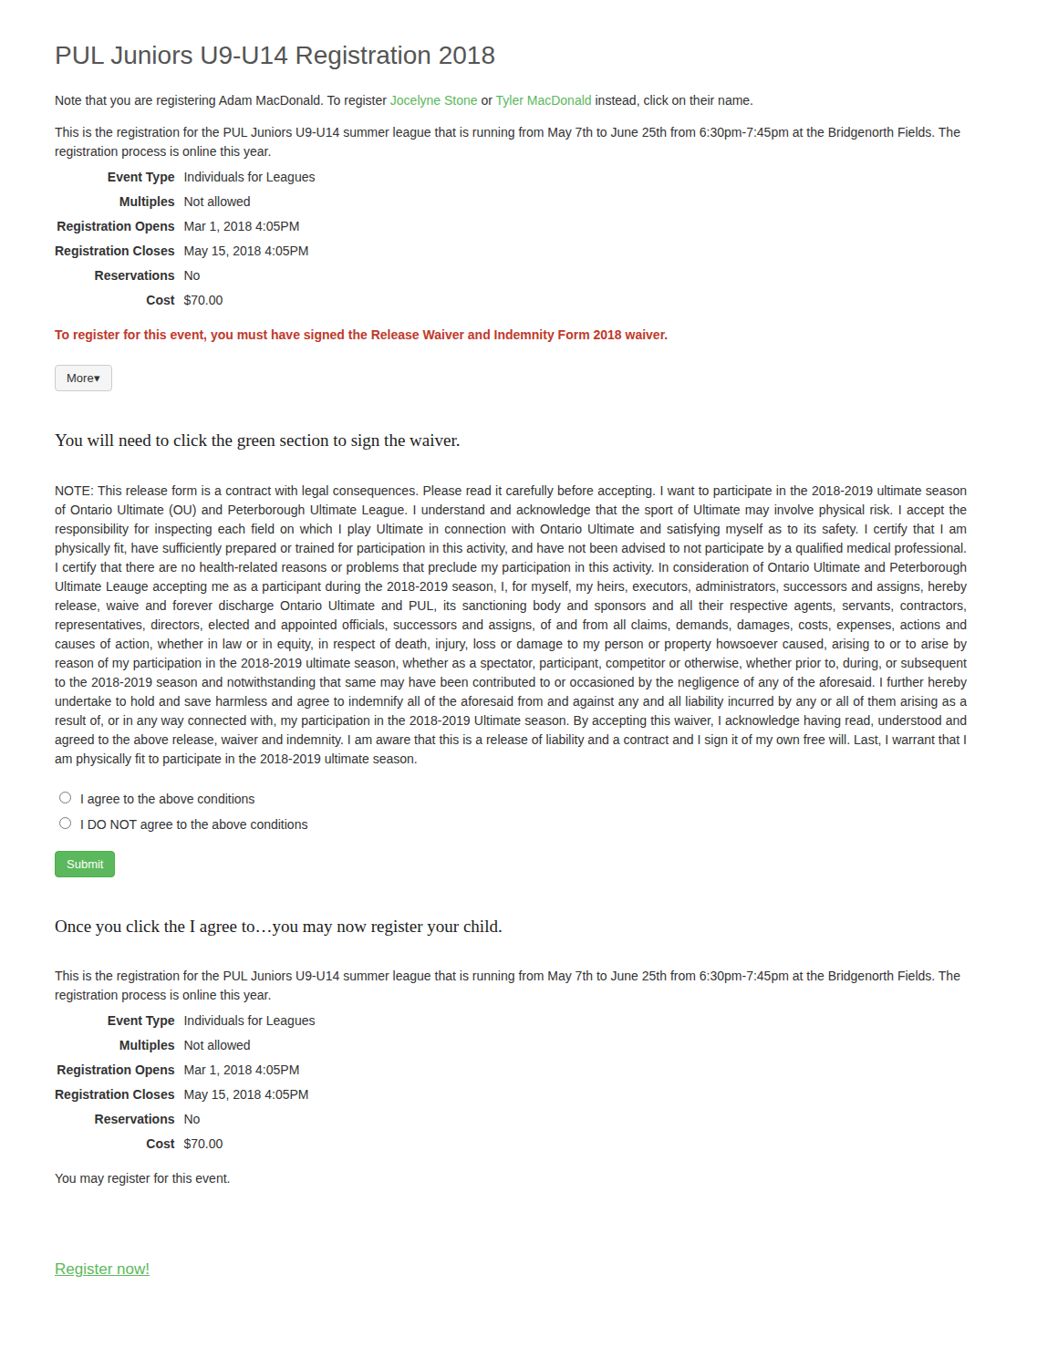PUL Juniors U9-U14 Registration 2018
Note that you are registering Adam MacDonald. To register Jocelyne Stone or Tyler MacDonald instead, click on their name.
This is the registration for the PUL Juniors U9-U14 summer league that is running from May 7th to June 25th from 6:30pm-7:45pm at the Bridgenorth Fields. The registration process is online this year.
| Event Type | Individuals for Leagues |
| Multiples | Not allowed |
| Registration Opens | Mar 1, 2018 4:05PM |
| Registration Closes | May 15, 2018 4:05PM |
| Reservations | No |
| Cost | $70.00 |
To register for this event, you must have signed the Release Waiver and Indemnity Form 2018 waiver.
More▾
You will need to click the green section to sign the waiver.
NOTE: This release form is a contract with legal consequences. Please read it carefully before accepting. I want to participate in the 2018-2019 ultimate season of Ontario Ultimate (OU) and Peterborough Ultimate League. I understand and acknowledge that the sport of Ultimate may involve physical risk. I accept the responsibility for inspecting each field on which I play Ultimate in connection with Ontario Ultimate and satisfying myself as to its safety. I certify that I am physically fit, have sufficiently prepared or trained for participation in this activity, and have not been advised to not participate by a qualified medical professional. I certify that there are no health-related reasons or problems that preclude my participation in this activity. In consideration of Ontario Ultimate and Peterborough Ultimate Leauge accepting me as a participant during the 2018-2019 season, I, for myself, my heirs, executors, administrators, successors and assigns, hereby release, waive and forever discharge Ontario Ultimate and PUL, its sanctioning body and sponsors and all their respective agents, servants, contractors, representatives, directors, elected and appointed officials, successors and assigns, of and from all claims, demands, damages, costs, expenses, actions and causes of action, whether in law or in equity, in respect of death, injury, loss or damage to my person or property howsoever caused, arising to or to arise by reason of my participation in the 2018-2019 ultimate season, whether as a spectator, participant, competitor or otherwise, whether prior to, during, or subsequent to the 2018-2019 season and notwithstanding that same may have been contributed to or occasioned by the negligence of any of the aforesaid. I further hereby undertake to hold and save harmless and agree to indemnify all of the aforesaid from and against any and all liability incurred by any or all of them arising as a result of, or in any way connected with, my participation in the 2018-2019 Ultimate season. By accepting this waiver, I acknowledge having read, understood and agreed to the above release, waiver and indemnity. I am aware that this is a release of liability and a contract and I sign it of my own free will. Last, I warrant that I am physically fit to participate in the 2018-2019 ultimate season.
I agree to the above conditions I DO NOT agree to the above conditions
Submit
Once you click the I agree to…you may now register your child.
This is the registration for the PUL Juniors U9-U14 summer league that is running from May 7th to June 25th from 6:30pm-7:45pm at the Bridgenorth Fields. The registration process is online this year.
| Event Type | Individuals for Leagues |
| Multiples | Not allowed |
| Registration Opens | Mar 1, 2018 4:05PM |
| Registration Closes | May 15, 2018 4:05PM |
| Reservations | No |
| Cost | $70.00 |
You may register for this event.
Register now!